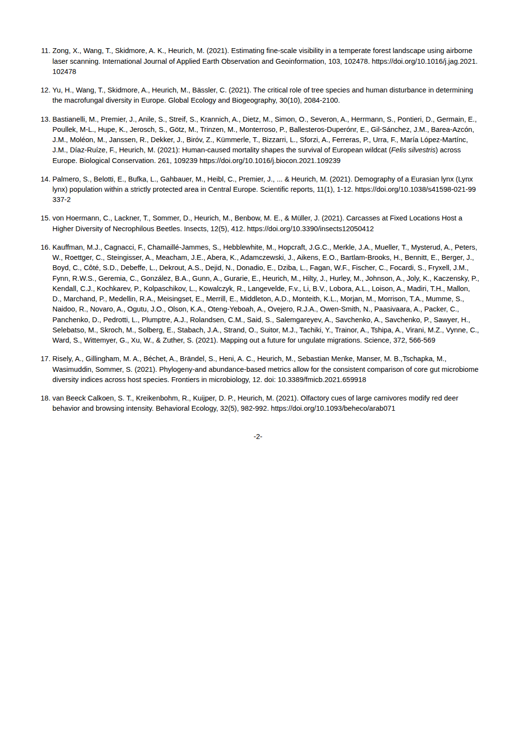Zong, X., Wang, T., Skidmore, A. K., Heurich, M. (2021). Estimating fine-scale visibility in a temperate forest landscape using airborne laser scanning. International Journal of Applied Earth Observation and Geoinformation, 103, 102478. https://doi.org/10.1016/j.jag.2021.102478
Yu, H., Wang, T., Skidmore, A., Heurich, M., Bässler, C. (2021). The critical role of tree species and human disturbance in determining the macrofungal diversity in Europe. Global Ecology and Biogeography, 30(10), 2084-2100.
Bastianelli, M., Premier, J., Anile, S., Streif, S., Krannich, A., Dietz, M., Simon, O., Severon, A., Herrmann, S., Pontieri, D., Germain, E., Poullek, M-L., Hupe, K., Jerosch, S., Götz, M., Trinzen, M., Monterroso, P., Ballesteros-Duperónr, E., Gil-Sánchez, J.M., Barea-Azcón, J.M., Moléon, M., Janssen, R., Dekker, J., Biróv, Z., Kümmerle, T., Bizzarri, L., Sforzi, A., Ferreras, P., Urra, F., María López-Martínc, J.M., Díaz-Ruíze, F., Heurich, M. (2021): Human-caused mortality shapes the survival of European wildcat (Felis silvestris) across Europe. Biological Conservation. 261, 109239 https://doi.org/10.1016/j.biocon.2021.109239
Palmero, S., Belotti, E., Bufka, L., Gahbauer, M., Heibl, C., Premier, J., ... & Heurich, M. (2021). Demography of a Eurasian lynx (Lynx lynx) population within a strictly protected area in Central Europe. Scientific reports, 11(1), 1-12. https://doi.org/10.1038/s41598-021-99337-2
von Hoermann, C., Lackner, T., Sommer, D., Heurich, M., Benbow, M. E., & Müller, J. (2021). Carcasses at Fixed Locations Host a Higher Diversity of Necrophilous Beetles. Insects, 12(5), 412. https://doi.org/10.3390/insects12050412
Kauffman, M.J., Cagnacci, F., Chamaillé-Jammes, S., Hebblewhite, M., Hopcraft, J.G.C., Merkle, J.A., Mueller, T., Mysterud, A., Peters, W., Roettger, C., Steingisser, A., Meacham, J.E., Abera, K., Adamczewski, J., Aikens, E.O., Bartlam-Brooks, H., Bennitt, E., Berger, J., Boyd, C., Côté, S.D., Debeffe, L., Dekrout, A.S., Dejid, N., Donadio, E., Dziba, L., Fagan, W.F., Fischer, C., Focardi, S., Fryxell, J.M., Fynn, R.W.S., Geremia, C., González, B.A., Gunn, A., Gurarie, E., Heurich, M., Hilty, J., Hurley, M., Johnson, A., Joly, K., Kaczensky, P., Kendall, C.J., Kochkarev, P., Kolpaschikov, L., Kowalczyk, R., Langevelde, F.v., Li, B.V., Lobora, A.L., Loison, A., Madiri, T.H., Mallon, D., Marchand, P., Medellin, R.A., Meisingset, E., Merrill, E., Middleton, A.D., Monteith, K.L., Morjan, M., Morrison, T.A., Mumme, S., Naidoo, R., Novaro, A., Ogutu, J.O., Olson, K.A., Oteng-Yeboah, A., Ovejero, R.J.A., Owen-Smith, N., Paasivaara, A., Packer, C., Panchenko, D., Pedrotti, L., Plumptre, A.J., Rolandsen, C.M., Said, S., Salemgareyev, A., Savchenko, A., Savchenko, P., Sawyer, H., Selebatso, M., Skroch, M., Solberg, E., Stabach, J.A., Strand, O., Suitor, M.J., Tachiki, Y., Trainor, A., Tshipa, A., Virani, M.Z., Vynne, C., Ward, S., Wittemyer, G., Xu, W., & Zuther, S. (2021). Mapping out a future for ungulate migrations. Science, 372, 566-569
Risely, A., Gillingham, M. A., Béchet, A., Brändel, S., Heni, A. C., Heurich, M., Sebastian Menke, Manser, M. B.,Tschapka, M., Wasimuddin, Sommer, S. (2021). Phylogeny-and abundance-based metrics allow for the consistent comparison of core gut microbiome diversity indices across host species. Frontiers in microbiology, 12. doi: 10.3389/fmicb.2021.659918
van Beeck Calkoen, S. T., Kreikenbohm, R., Kuijper, D. P., Heurich, M. (2021). Olfactory cues of large carnivores modify red deer behavior and browsing intensity. Behavioral Ecology, 32(5), 982-992. https://doi.org/10.1093/beheco/arab071
-2-